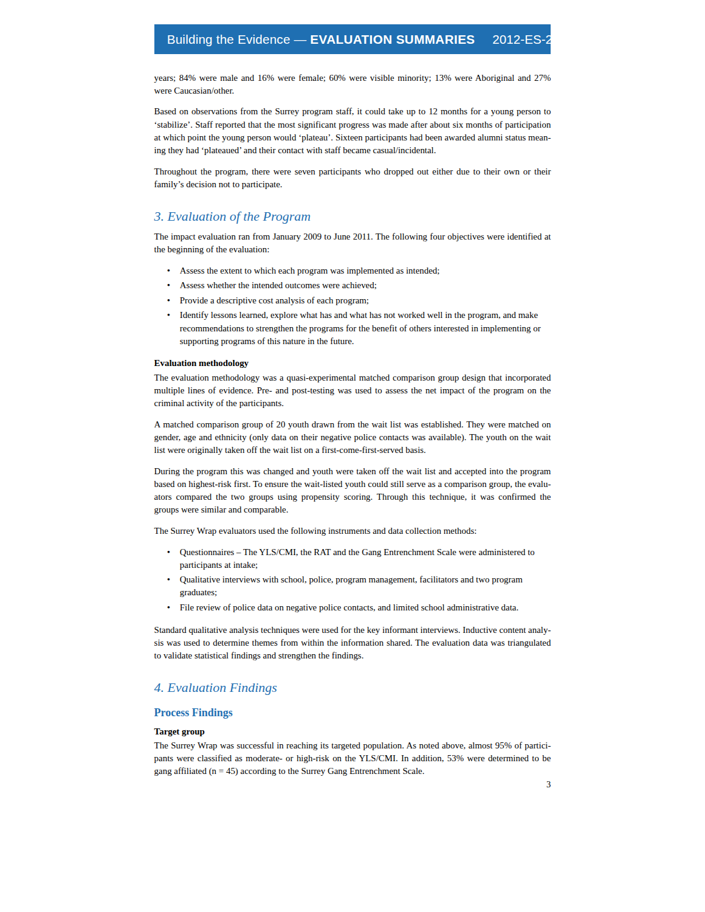Building the Evidence — EVALUATION SUMMARIES
2012-ES-29
years; 84% were male and 16% were female; 60% were visible minority; 13% were Aboriginal and 27% were Caucasian/other.
Based on observations from the Surrey program staff, it could take up to 12 months for a young person to ‘stabilize’. Staff reported that the most significant progress was made after about six months of participation at which point the young person would ‘plateau’. Sixteen participants had been awarded alumni status meaning they had ‘plateaued’ and their contact with staff became casual/incidental.
Throughout the program, there were seven participants who dropped out either due to their own or their family’s decision not to participate.
3. Evaluation of the Program
The impact evaluation ran from January 2009 to June 2011. The following four objectives were identified at the beginning of the evaluation:
Assess the extent to which each program was implemented as intended;
Assess whether the intended outcomes were achieved;
Provide a descriptive cost analysis of each program;
Identify lessons learned, explore what has and what has not worked well in the program, and make recommendations to strengthen the programs for the benefit of others interested in implementing or supporting programs of this nature in the future.
Evaluation methodology
The evaluation methodology was a quasi-experimental matched comparison group design that incorporated multiple lines of evidence. Pre- and post-testing was used to assess the net impact of the program on the criminal activity of the participants.
A matched comparison group of 20 youth drawn from the wait list was established. They were matched on gender, age and ethnicity (only data on their negative police contacts was available). The youth on the wait list were originally taken off the wait list on a first-come-first-served basis.
During the program this was changed and youth were taken off the wait list and accepted into the program based on highest-risk first. To ensure the wait-listed youth could still serve as a comparison group, the evaluators compared the two groups using propensity scoring. Through this technique, it was confirmed the groups were similar and comparable.
The Surrey Wrap evaluators used the following instruments and data collection methods:
Questionnaires – The YLS/CMI, the RAT and the Gang Entrenchment Scale were administered to participants at intake;
Qualitative interviews with school, police, program management, facilitators and two program graduates;
File review of police data on negative police contacts, and limited school administrative data.
Standard qualitative analysis techniques were used for the key informant interviews. Inductive content analysis was used to determine themes from within the information shared. The evaluation data was triangulated to validate statistical findings and strengthen the findings.
4. Evaluation Findings
Process Findings
Target group
The Surrey Wrap was successful in reaching its targeted population. As noted above, almost 95% of participants were classified as moderate- or high-risk on the YLS/CMI. In addition, 53% were determined to be gang affiliated (n = 45) according to the Surrey Gang Entrenchment Scale.
3